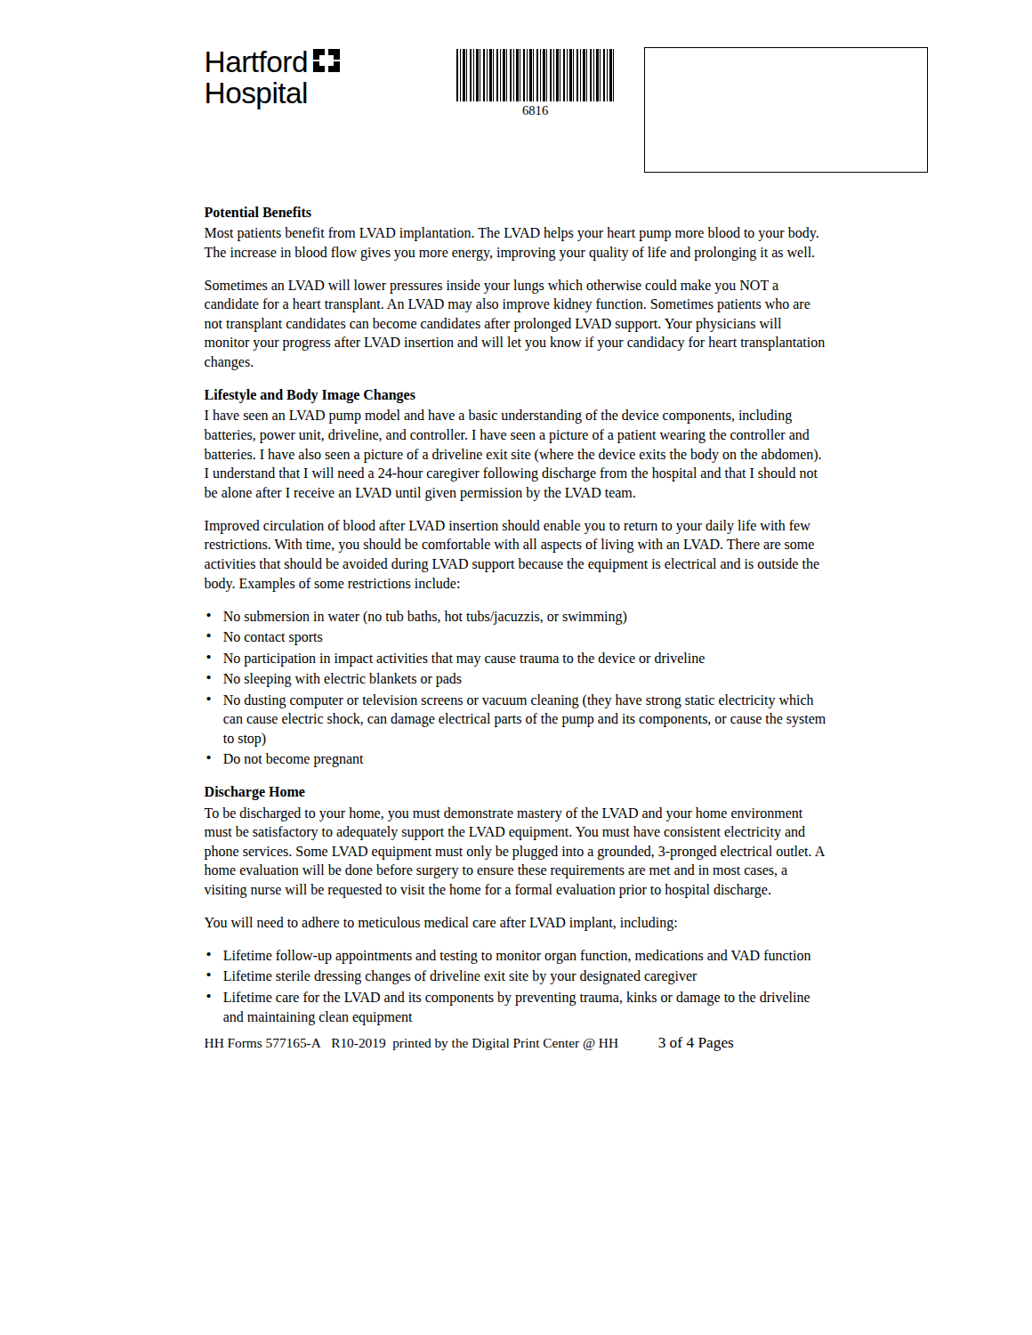Hartford
Hospital
6816
Potential Benefits
Most patients benefit from LVAD implantation. The LVAD helps your heart pump more blood to your body. The increase in blood flow gives you more energy, improving your quality of life and prolonging it as well.
Sometimes an LVAD will lower pressures inside your lungs which otherwise could make you NOT a candidate for a heart transplant. An LVAD may also improve kidney function. Sometimes patients who are not transplant candidates can become candidates after prolonged LVAD support. Your physicians will monitor your progress after LVAD insertion and will let you know if your candidacy for heart transplantation changes.
Lifestyle and Body Image Changes
I have seen an LVAD pump model and have a basic understanding of the device components, including batteries, power unit, driveline, and controller. I have seen a picture of a patient wearing the controller and batteries. I have also seen a picture of a driveline exit site (where the device exits the body on the abdomen). I understand that I will need a 24-hour caregiver following discharge from the hospital and that I should not be alone after I receive an LVAD until given permission by the LVAD team.
Improved circulation of blood after LVAD insertion should enable you to return to your daily life with few restrictions. With time, you should be comfortable with all aspects of living with an LVAD. There are some activities that should be avoided during LVAD support because the equipment is electrical and is outside the body. Examples of some restrictions include:
No submersion in water (no tub baths, hot tubs/jacuzzis, or swimming)
No contact sports
No participation in impact activities that may cause trauma to the device or driveline
No sleeping with electric blankets or pads
No dusting computer or television screens or vacuum cleaning (they have strong static electricity which can cause electric shock, can damage electrical parts of the pump and its components, or cause the system to stop)
Do not become pregnant
Discharge Home
To be discharged to your home, you must demonstrate mastery of the LVAD and your home environment must be satisfactory to adequately support the LVAD equipment. You must have consistent electricity and phone services. Some LVAD equipment must only be plugged into a grounded, 3-pronged electrical outlet. A home evaluation will be done before surgery to ensure these requirements are met and in most cases, a visiting nurse will be requested to visit the home for a formal evaluation prior to hospital discharge.
You will need to adhere to meticulous medical care after LVAD implant, including:
Lifetime follow-up appointments and testing to monitor organ function, medications and VAD function
Lifetime sterile dressing changes of driveline exit site by your designated caregiver
Lifetime care for the LVAD and its components by preventing trauma, kinks or damage to the driveline and maintaining clean equipment
HH Forms 577165-A R10-2019 printed by the Digital Print Center @ HH
3 of 4 Pages